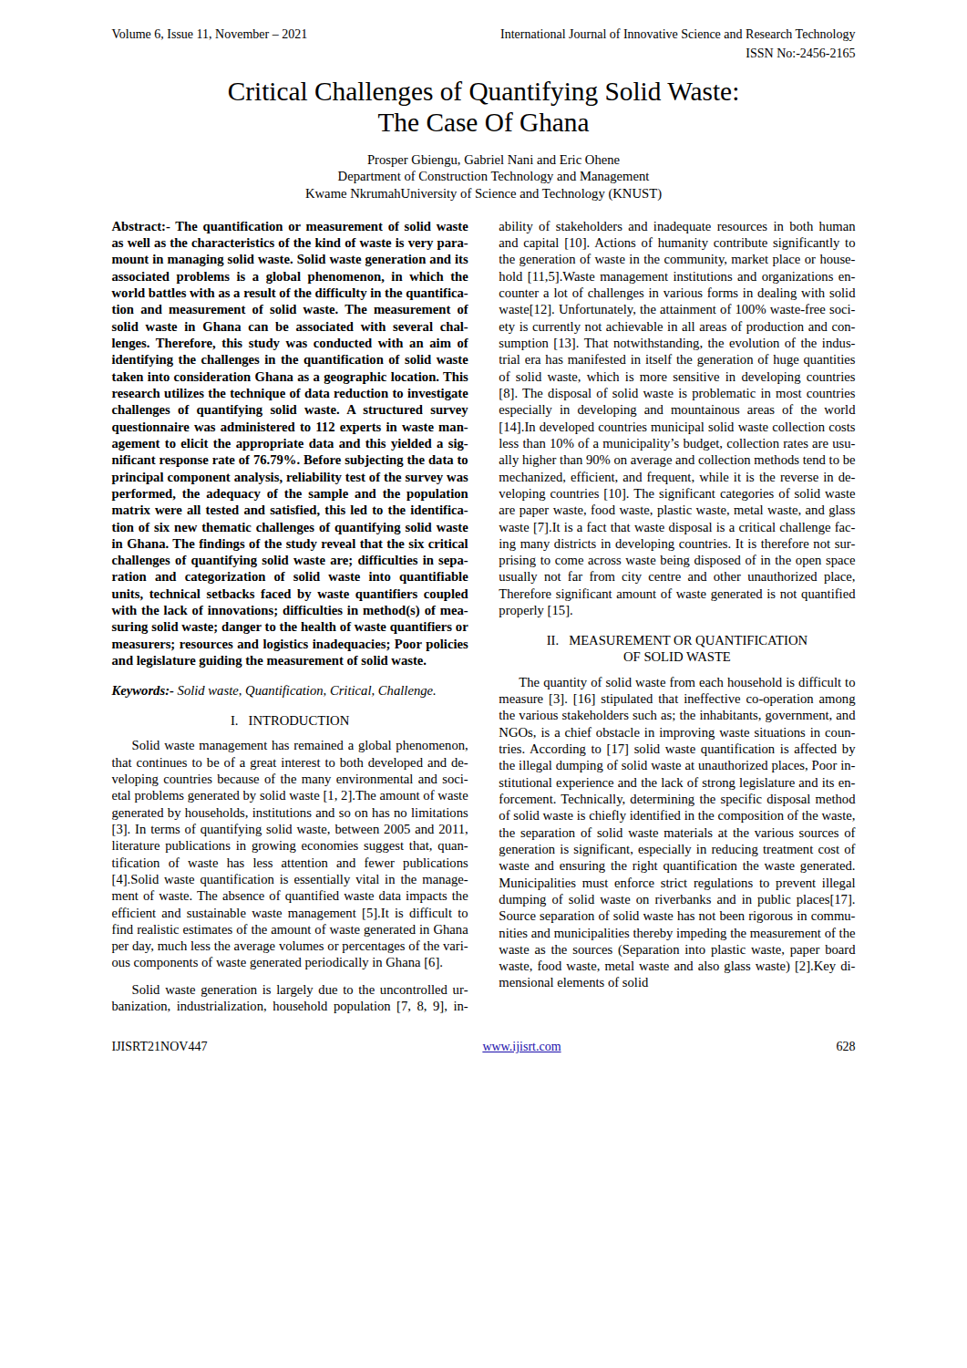Volume 6, Issue 11, November – 2021
International Journal of Innovative Science and Research Technology
ISSN No:-2456-2165
Critical Challenges of Quantifying Solid Waste:
The Case Of Ghana
Prosper Gbiengu, Gabriel Nani and Eric Ohene
Department of Construction Technology and Management
Kwame NkrumahUniversity of Science and Technology (KNUST)
Abstract:- The quantification or measurement of solid waste as well as the characteristics of the kind of waste is very paramount in managing solid waste. Solid waste generation and its associated problems is a global phenomenon, in which the world battles with as a result of the difficulty in the quantification and measurement of solid waste. The measurement of solid waste in Ghana can be associated with several challenges. Therefore, this study was conducted with an aim of identifying the challenges in the quantification of solid waste taken into consideration Ghana as a geographic location. This research utilizes the technique of data reduction to investigate challenges of quantifying solid waste. A structured survey questionnaire was administered to 112 experts in waste management to elicit the appropriate data and this yielded a significant response rate of 76.79%. Before subjecting the data to principal component analysis, reliability test of the survey was performed, the adequacy of the sample and the population matrix were all tested and satisfied, this led to the identification of six new thematic challenges of quantifying solid waste in Ghana. The findings of the study reveal that the six critical challenges of quantifying solid waste are; difficulties in separation and categorization of solid waste into quantifiable units, technical setbacks faced by waste quantifiers coupled with the lack of innovations; difficulties in method(s) of measuring solid waste; danger to the health of waste quantifiers or measurers; resources and logistics inadequacies; Poor policies and legislature guiding the measurement of solid waste.
Keywords:- Solid waste, Quantification, Critical, Challenge.
I. Introduction
Solid waste management has remained a global phenomenon, that continues to be of a great interest to both developed and developing countries because of the many environmental and societal problems generated by solid waste [1, 2].The amount of waste generated by households, institutions and so on has no limitations [3]. In terms of quantifying solid waste, between 2005 and 2011, literature publications in growing economies suggest that, quantification of waste has less attention and fewer publications [4].Solid waste quantification is essentially vital in the management of waste. The absence of quantified waste data impacts the efficient and sustainable waste management [5].It is difficult to find realistic estimates of the amount of waste generated in Ghana per day, much less the average volumes or percentages of the various components of waste generated periodically in Ghana [6].
Solid waste generation is largely due to the uncontrolled urbanization, industrialization, household population [7, 8, 9], inability of stakeholders and inadequate resources in both human and capital [10]. Actions of humanity contribute significantly to the generation of waste in the community, market place or household [11,5].Waste management institutions and organizations encounter a lot of challenges in various forms in dealing with solid waste[12]. Unfortunately, the attainment of 100% waste-free society is currently not achievable in all areas of production and consumption [13]. That notwithstanding, the evolution of the industrial era has manifested in itself the generation of huge quantities of solid waste, which is more sensitive in developing countries [8]. The disposal of solid waste is problematic in most countries especially in developing and mountainous areas of the world [14].In developed countries municipal solid waste collection costs less than 10% of a municipality’s budget, collection rates are usually higher than 90% on average and collection methods tend to be mechanized, efficient, and frequent, while it is the reverse in developing countries [10]. The significant categories of solid waste are paper waste, food waste, plastic waste, metal waste, and glass waste [7].It is a fact that waste disposal is a critical challenge facing many districts in developing countries. It is therefore not surprising to come across waste being disposed of in the open space usually not far from city centre and other unauthorized place, Therefore significant amount of waste generated is not quantified properly [15].
II. Measurement or Quantification
of Solid Waste
The quantity of solid waste from each household is difficult to measure [3]. [16] stipulated that ineffective co-operation among the various stakeholders such as; the inhabitants, government, and NGOs, is a chief obstacle in improving waste situations in countries. According to [17] solid waste quantification is affected by the illegal dumping of solid waste at unauthorized places, Poor institutional experience and the lack of strong legislature and its enforcement. Technically, determining the specific disposal method of solid waste is chiefly identified in the composition of the waste, the separation of solid waste materials at the various sources of generation is significant, especially in reducing treatment cost of waste and ensuring the right quantification the waste generated. Municipalities must enforce strict regulations to prevent illegal dumping of solid waste on riverbanks and in public places[17]. Source separation of solid waste has not been rigorous in communities and municipalities thereby impeding the measurement of the waste as the sources (Separation into plastic waste, paper board waste, food waste, metal waste and also glass waste) [2].Key dimensional elements of solid
IJISRT21NOV447
www.ijisrt.com
628